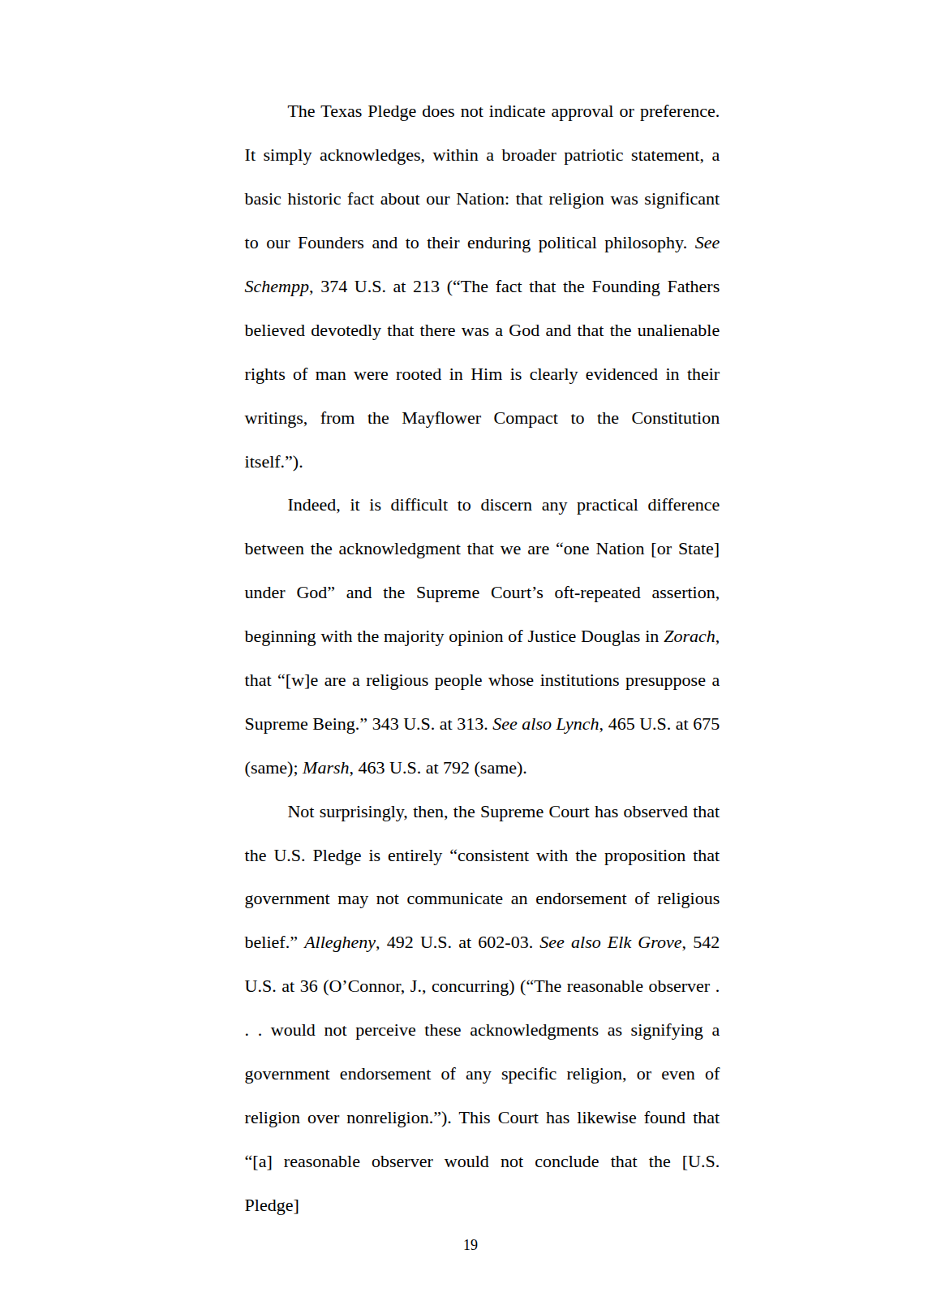The Texas Pledge does not indicate approval or preference. It simply acknowledges, within a broader patriotic statement, a basic historic fact about our Nation: that religion was significant to our Founders and to their enduring political philosophy. See Schempp, 374 U.S. at 213 (“The fact that the Founding Fathers believed devotedly that there was a God and that the unalienable rights of man were rooted in Him is clearly evidenced in their writings, from the Mayflower Compact to the Constitution itself.”).
Indeed, it is difficult to discern any practical difference between the acknowledgment that we are “one Nation [or State] under God” and the Supreme Court’s oft-repeated assertion, beginning with the majority opinion of Justice Douglas in Zorach, that “[w]e are a religious people whose institutions presuppose a Supreme Being.” 343 U.S. at 313. See also Lynch, 465 U.S. at 675 (same); Marsh, 463 U.S. at 792 (same).
Not surprisingly, then, the Supreme Court has observed that the U.S. Pledge is entirely “consistent with the proposition that government may not communicate an endorsement of religious belief.” Allegheny, 492 U.S. at 602-03. See also Elk Grove, 542 U.S. at 36 (O’Connor, J., concurring) (“The reasonable observer . . . would not perceive these acknowledgments as signifying a government endorsement of any specific religion, or even of religion over nonreligion.”). This Court has likewise found that “[a] reasonable observer would not conclude that the [U.S. Pledge]
19